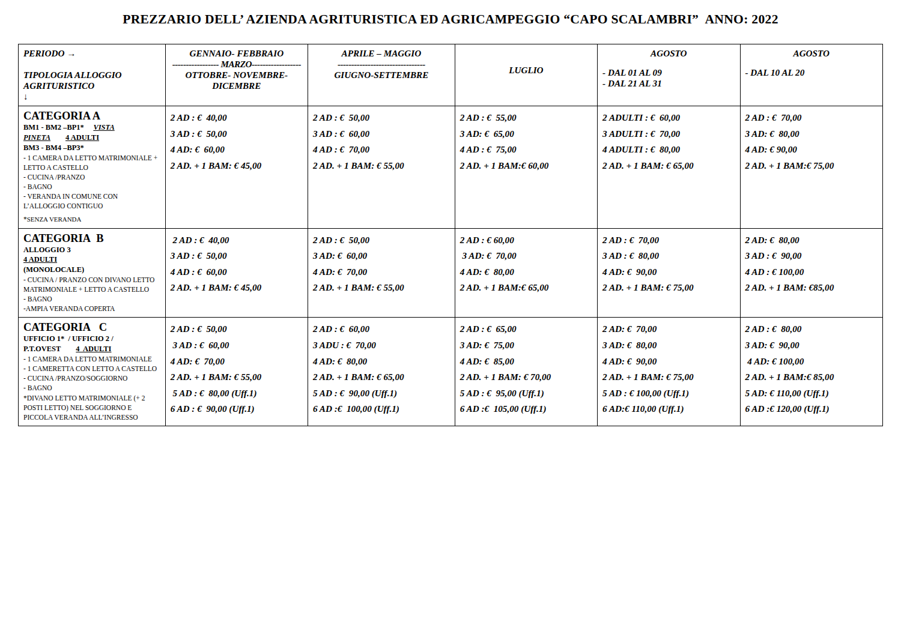PREZZARIO DELL’ AZIENDA AGRITURISTICA ED AGRICAMPEGGIO “CAPO SCALAMBRI” ANNO: 2022
| PERIODO → TIPOLOGIA ALLOGGIO AGRITURISTICO ↓ | GENNAIO- FEBBRAIO ----------------- MARZO------------------ OTTOBRE- NOVEMBRE- DICEMBRE | APRILE – MAGGIO -------------------------------- GIUGNO-SETTEMBRE | LUGLIO | AGOSTO - DAL 01 AL 09 - DAL 21 AL 31 | AGOSTO - DAL 10 AL 20 |
| CATEGORIA A BM1 - BM2 –BP1* VISTA PINETA 4 ADULTI BM3 - BM4 –BP3* - 1 CAMERA DA LETTO MATRIMONIALE + LETTO A CASTELLO - CUCINA /PRANZO - BAGNO - VERANDA IN COMUNE CON L’ALLOGGIO CONTIGUO * SENZA VERANDA | 2 AD : € 40,00 3 AD : € 50,00 4 AD: € 60,00 2 AD. + 1 BAM: € 45,00 | 2 AD : € 50,00 3 AD : € 60,00 4 AD : € 70,00 2 AD. + 1 BAM: € 55,00 | 2 AD : € 55,00 3 AD: € 65,00 4 AD : € 75,00 2 AD. + 1 BAM:€ 60,00 | 2 ADULTI : € 60,00 3 ADULTI : € 70,00 4 ADULTI : € 80,00 2 AD. + 1 BAM: € 65,00 | 2 AD : € 70,00 3 AD: € 80,00 4 AD: € 90,00 2 AD. + 1 BAM:€ 75,00 |
| CATEGORIA B ALLOGGIO 3 4 ADULTI ( MONOLOCALE ) - CUCINA / PRANZO CON DIVANO LETTO MATRIMONIALE + LETTO A CASTELLO - BAGNO -AMPIA VERANDA COPERTA | 2 AD : € 40,00 3 AD : € 50,00 4 AD : € 60,00 2 AD. + 1 BAM: € 45,00 | 2 AD : € 50,00 3 AD: € 60,00 4 AD: € 70,00 2 AD. + 1 BAM: € 55,00 | 2 AD : € 60,00 3 AD: € 70,00 4 AD: € 80,00 2 AD. + 1 BAM:€ 65,00 | 2 AD : € 70,00 3 AD : € 80,00 4 AD: € 90,00 2 AD. + 1 BAM: € 75,00 | 2 AD: € 80,00 3 AD : € 90,00 4 AD : € 100,00 2 AD. + 1 BAM: €85,00 |
| CATEGORIA C UFFICIO 1* / UFFICIO 2 / P.T.OVEST 4 ADULTI - 1 CAMERA DA LETTO MATRIMONIALE - 1 CAMERETTA CON LETTO A CASTELLO - CUCINA /PRANZO/SOGGIORNO - BAGNO *DIVANO LETTO MATRIMONIALE (+ 2 POSTI LETTO) NEL SOGGIORNO E PICCOLA VERANDA ALL’INGRESSO | 2 AD : € 50,00 3 AD : € 60,00 4 AD: € 70,00 2 AD. + 1 BAM: € 55,00 5 AD : € 80,00 (Uff.1) 6 AD : € 90,00 (Uff.1) | 2 AD : € 60,00 3 ADU : € 70,00 4 AD: € 80,00 2 AD. + 1 BAM: € 65,00 5 AD : € 90,00 (Uff.1) 6 AD :€ 100,00 (Uff.1) | 2 AD : € 65,00 3 AD: € 75,00 4 AD: € 85,00 2 AD. + 1 BAM: € 70,00 5 AD : € 95,00 (Uff.1) 6 AD :€ 105,00 (Uff.1) | 2 AD: € 70,00 3 AD: € 80,00 4 AD: € 90,00 2 AD. + 1 BAM: € 75,00 5 AD : € 100,00 (Uff.1) 6 AD:€ 110,00 (Uff.1) | 2 AD : € 80,00 3 AD: € 90,00 4 AD: € 100,00 2 AD. + 1 BAM:€ 85,00 5 AD: € 110,00 (Uff.1) 6 AD :€ 120,00 (Uff.1) |